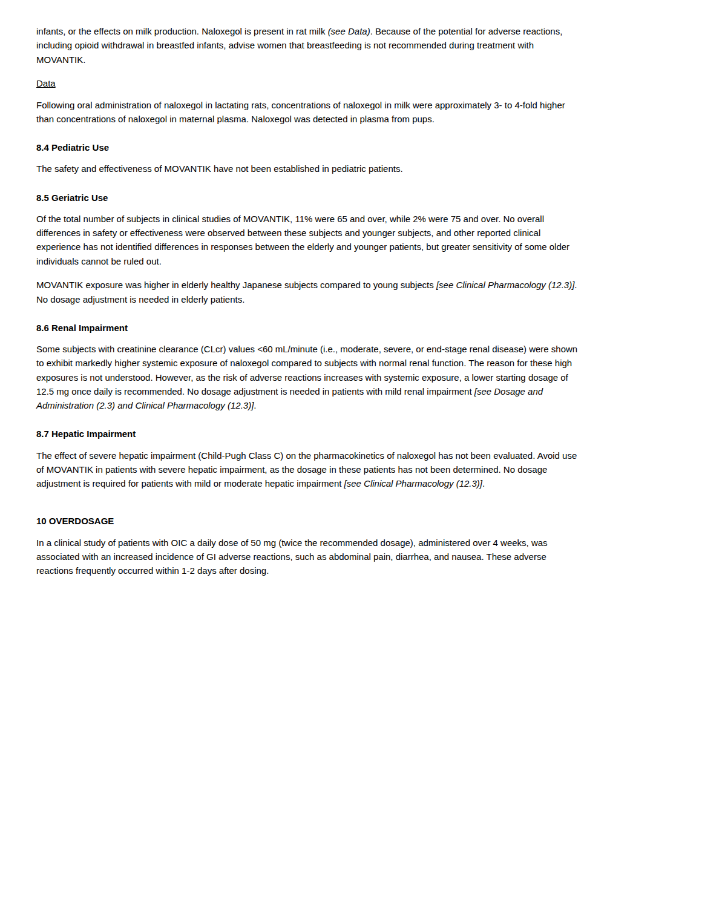infants, or the effects on milk production. Naloxegol is present in rat milk (see Data). Because of the potential for adverse reactions, including opioid withdrawal in breastfed infants, advise women that breastfeeding is not recommended during treatment with MOVANTIK.
Data
Following oral administration of naloxegol in lactating rats, concentrations of naloxegol in milk were approximately 3- to 4-fold higher than concentrations of naloxegol in maternal plasma. Naloxegol was detected in plasma from pups.
8.4 Pediatric Use
The safety and effectiveness of MOVANTIK have not been established in pediatric patients.
8.5 Geriatric Use
Of the total number of subjects in clinical studies of MOVANTIK, 11% were 65 and over, while 2% were 75 and over. No overall differences in safety or effectiveness were observed between these subjects and younger subjects, and other reported clinical experience has not identified differences in responses between the elderly and younger patients, but greater sensitivity of some older individuals cannot be ruled out.
MOVANTIK exposure was higher in elderly healthy Japanese subjects compared to young subjects [see Clinical Pharmacology (12.3)]. No dosage adjustment is needed in elderly patients.
8.6 Renal Impairment
Some subjects with creatinine clearance (CLcr) values <60 mL/minute (i.e., moderate, severe, or end-stage renal disease) were shown to exhibit markedly higher systemic exposure of naloxegol compared to subjects with normal renal function. The reason for these high exposures is not understood. However, as the risk of adverse reactions increases with systemic exposure, a lower starting dosage of 12.5 mg once daily is recommended. No dosage adjustment is needed in patients with mild renal impairment [see Dosage and Administration (2.3) and Clinical Pharmacology (12.3)].
8.7 Hepatic Impairment
The effect of severe hepatic impairment (Child-Pugh Class C) on the pharmacokinetics of naloxegol has not been evaluated. Avoid use of MOVANTIK in patients with severe hepatic impairment, as the dosage in these patients has not been determined. No dosage adjustment is required for patients with mild or moderate hepatic impairment [see Clinical Pharmacology (12.3)].
10 OVERDOSAGE
In a clinical study of patients with OIC a daily dose of 50 mg (twice the recommended dosage), administered over 4 weeks, was associated with an increased incidence of GI adverse reactions, such as abdominal pain, diarrhea, and nausea. These adverse reactions frequently occurred within 1-2 days after dosing.